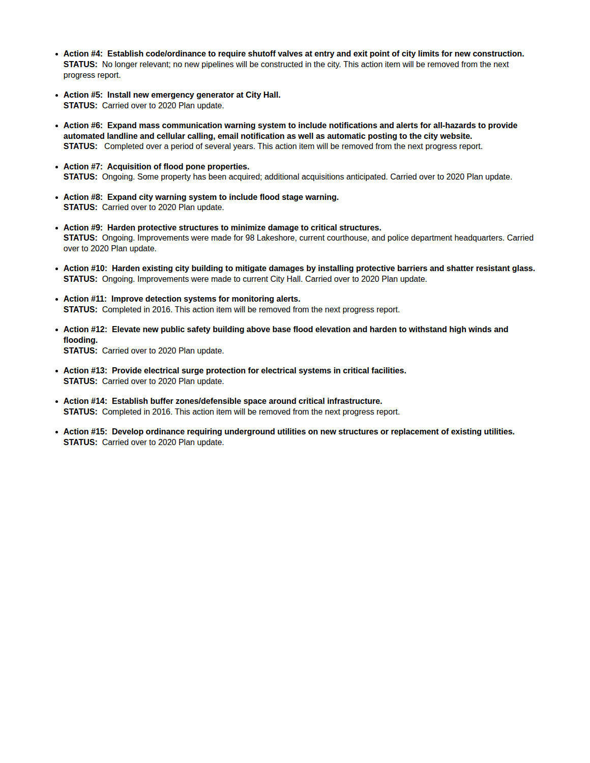Action #4: Establish code/ordinance to require shutoff valves at entry and exit point of city limits for new construction.
STATUS: No longer relevant; no new pipelines will be constructed in the city. This action item will be removed from the next progress report.
Action #5: Install new emergency generator at City Hall.
STATUS: Carried over to 2020 Plan update.
Action #6: Expand mass communication warning system to include notifications and alerts for all-hazards to provide automated landline and cellular calling, email notification as well as automatic posting to the city website.
STATUS: Completed over a period of several years. This action item will be removed from the next progress report.
Action #7: Acquisition of flood pone properties.
STATUS: Ongoing. Some property has been acquired; additional acquisitions anticipated. Carried over to 2020 Plan update.
Action #8: Expand city warning system to include flood stage warning.
STATUS: Carried over to 2020 Plan update.
Action #9: Harden protective structures to minimize damage to critical structures.
STATUS: Ongoing. Improvements were made for 98 Lakeshore, current courthouse, and police department headquarters. Carried over to 2020 Plan update.
Action #10: Harden existing city building to mitigate damages by installing protective barriers and shatter resistant glass.
STATUS: Ongoing. Improvements were made to current City Hall. Carried over to 2020 Plan update.
Action #11: Improve detection systems for monitoring alerts.
STATUS: Completed in 2016. This action item will be removed from the next progress report.
Action #12: Elevate new public safety building above base flood elevation and harden to withstand high winds and flooding.
STATUS: Carried over to 2020 Plan update.
Action #13: Provide electrical surge protection for electrical systems in critical facilities.
STATUS: Carried over to 2020 Plan update.
Action #14: Establish buffer zones/defensible space around critical infrastructure.
STATUS: Completed in 2016. This action item will be removed from the next progress report.
Action #15: Develop ordinance requiring underground utilities on new structures or replacement of existing utilities.
STATUS: Carried over to 2020 Plan update.